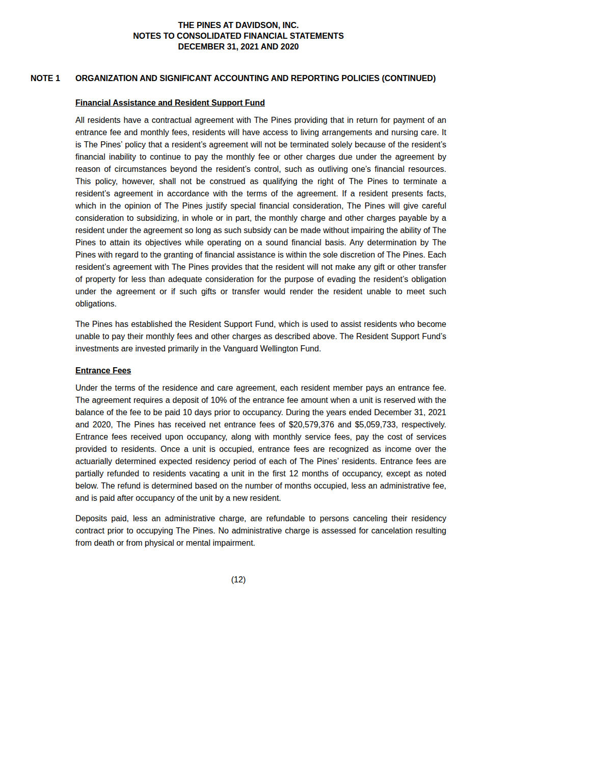THE PINES AT DAVIDSON, INC.
NOTES TO CONSOLIDATED FINANCIAL STATEMENTS
DECEMBER 31, 2021 AND 2020
NOTE 1
ORGANIZATION AND SIGNIFICANT ACCOUNTING AND REPORTING POLICIES (CONTINUED)
Financial Assistance and Resident Support Fund
All residents have a contractual agreement with The Pines providing that in return for payment of an entrance fee and monthly fees, residents will have access to living arrangements and nursing care. It is The Pines’ policy that a resident’s agreement will not be terminated solely because of the resident’s financial inability to continue to pay the monthly fee or other charges due under the agreement by reason of circumstances beyond the resident’s control, such as outliving one’s financial resources. This policy, however, shall not be construed as qualifying the right of The Pines to terminate a resident’s agreement in accordance with the terms of the agreement. If a resident presents facts, which in the opinion of The Pines justify special financial consideration, The Pines will give careful consideration to subsidizing, in whole or in part, the monthly charge and other charges payable by a resident under the agreement so long as such subsidy can be made without impairing the ability of The Pines to attain its objectives while operating on a sound financial basis. Any determination by The Pines with regard to the granting of financial assistance is within the sole discretion of The Pines. Each resident’s agreement with The Pines provides that the resident will not make any gift or other transfer of property for less than adequate consideration for the purpose of evading the resident’s obligation under the agreement or if such gifts or transfer would render the resident unable to meet such obligations.
The Pines has established the Resident Support Fund, which is used to assist residents who become unable to pay their monthly fees and other charges as described above. The Resident Support Fund’s investments are invested primarily in the Vanguard Wellington Fund.
Entrance Fees
Under the terms of the residence and care agreement, each resident member pays an entrance fee. The agreement requires a deposit of 10% of the entrance fee amount when a unit is reserved with the balance of the fee to be paid 10 days prior to occupancy. During the years ended December 31, 2021 and 2020, The Pines has received net entrance fees of $20,579,376 and $5,059,733, respectively. Entrance fees received upon occupancy, along with monthly service fees, pay the cost of services provided to residents. Once a unit is occupied, entrance fees are recognized as income over the actuarially determined expected residency period of each of The Pines’ residents. Entrance fees are partially refunded to residents vacating a unit in the first 12 months of occupancy, except as noted below. The refund is determined based on the number of months occupied, less an administrative fee, and is paid after occupancy of the unit by a new resident.
Deposits paid, less an administrative charge, are refundable to persons canceling their residency contract prior to occupying The Pines. No administrative charge is assessed for cancelation resulting from death or from physical or mental impairment.
(12)